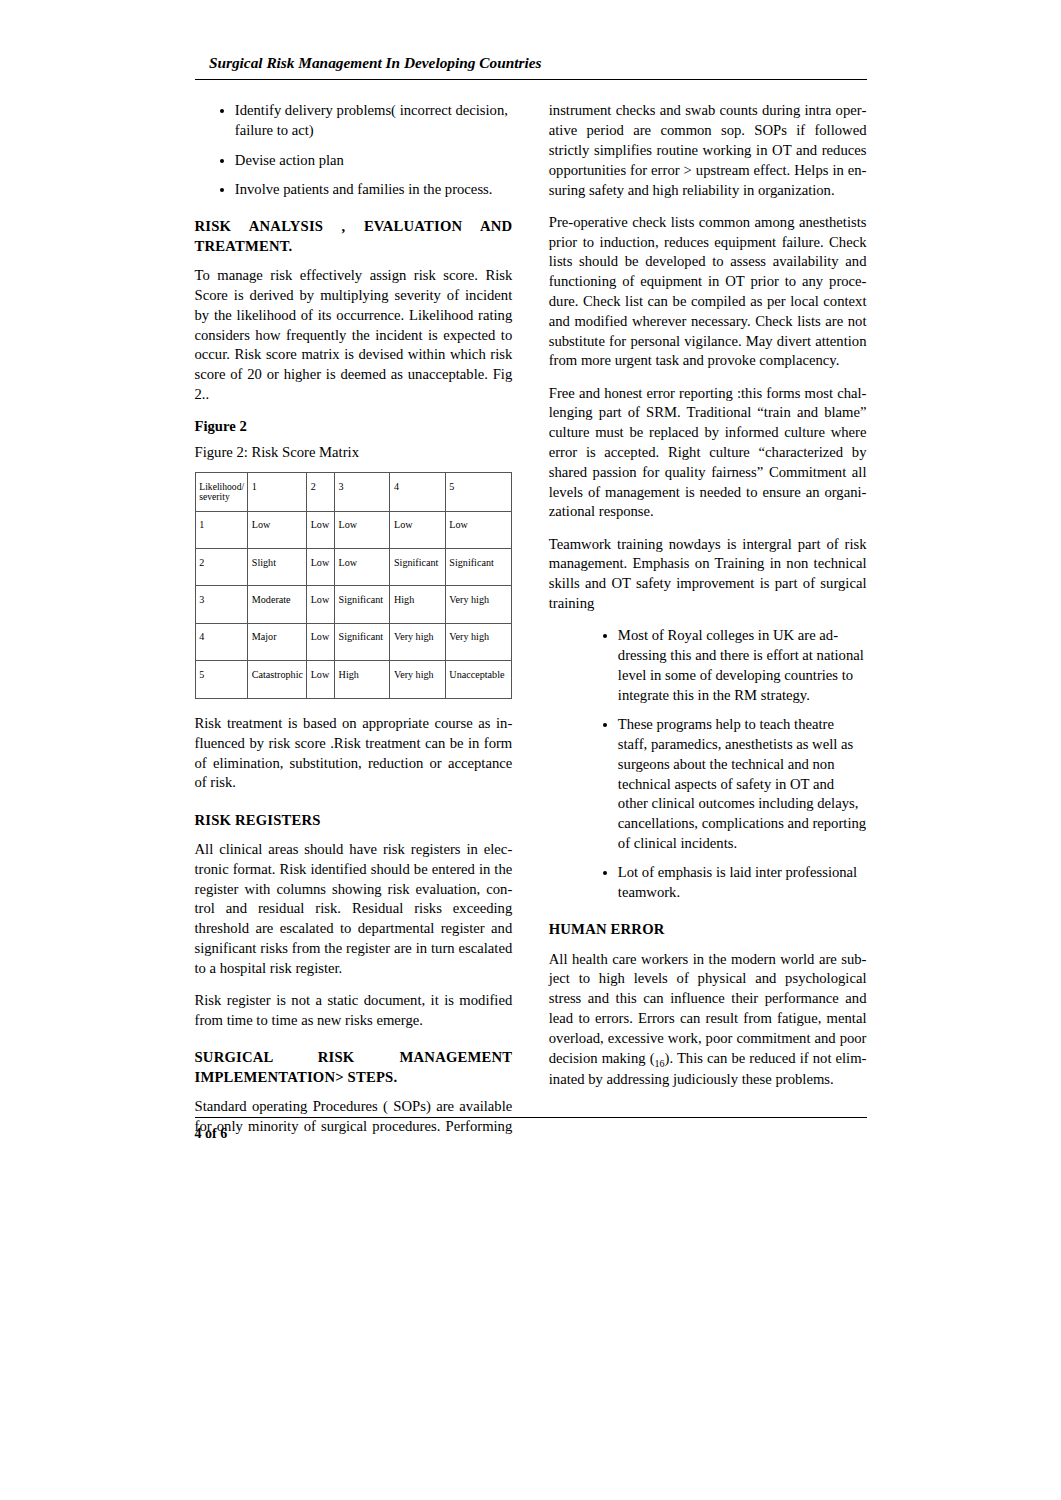Surgical Risk Management In Developing Countries
Identify delivery problems( incorrect decision, failure to act)
Devise action plan
Involve patients and families in the process.
Risk analysis , evaluation and treatment.
To manage risk effectively assign risk score. Risk Score is derived by multiplying severity of incident by the likelihood of its occurrence. Likelihood rating considers how frequently the incident is expected to occur. Risk score matrix is devised within which risk score of 20 or higher is deemed as unacceptable. Fig 2..
Figure 2
Figure 2: Risk Score Matrix
| Likelihood/ severity | 1 | 2 | 3 | 4 | 5 |
| 1 | Low | Low | Low | Low | Low |
| 2 | Slight | Low | Low | Significant | Significant |
| 3 | Moderate | Low | Significant | High | Very high |
| 4 | Major | Low | Significant | Very high | Very high |
| 5 | Catastrophic | Low | High | Very high | Unacceptable |
Risk treatment is based on appropriate course as influenced by risk score .Risk treatment can be in form of elimination, substitution, reduction or acceptance of risk.
Risk registers
All clinical areas should have risk registers in electronic format. Risk identified should be entered in the register with columns showing risk evaluation, control and residual risk. Residual risks exceeding threshold are escalated to departmental register and significant risks from the register are in turn escalated to a hospital risk register.
Risk register is not a static document, it is modified from time to time as new risks emerge.
Surgical risk management implementation> steps.
Standard operating Procedures ( SOPs) are available for only minority of surgical procedures. Performing instrument checks and swab counts during intra operative period are common sop. SOPs if followed strictly simplifies routine working in OT and reduces opportunities for error > upstream effect. Helps in ensuring safety and high reliability in organization.
Pre-operative check lists common among anesthetists prior to induction, reduces equipment failure. Check lists should be developed to assess availability and functioning of equipment in OT prior to any procedure. Check list can be compiled as per local context and modified wherever necessary. Check lists are not substitute for personal vigilance. May divert attention from more urgent task and provoke complacency.
Free and honest error reporting :this forms most challenging part of SRM. Traditional “train and blame” culture must be replaced by informed culture where error is accepted. Right culture “characterized by shared passion for quality fairness” Commitment all levels of management is needed to ensure an organizational response.
Teamwork training nowdays is intergral part of risk management. Emphasis on Training in non technical skills and OT safety improvement is part of surgical training
Most of Royal colleges in UK are addressing this and there is effort at national level in some of developing countries to integrate this in the RM strategy.
These programs help to teach theatre staff, paramedics, anesthetists as well as surgeons about the technical and non technical aspects of safety in OT and other clinical outcomes including delays, cancellations, complications and reporting of clinical incidents.
Lot of emphasis is laid inter professional teamwork.
Human error
All health care workers in the modern world are subject to high levels of physical and psychological stress and this can influence their performance and lead to errors. Errors can result from fatigue, mental overload, excessive work, poor commitment and poor decision making (16). This can be reduced if not eliminated by addressing judiciously these problems.
4 of 6